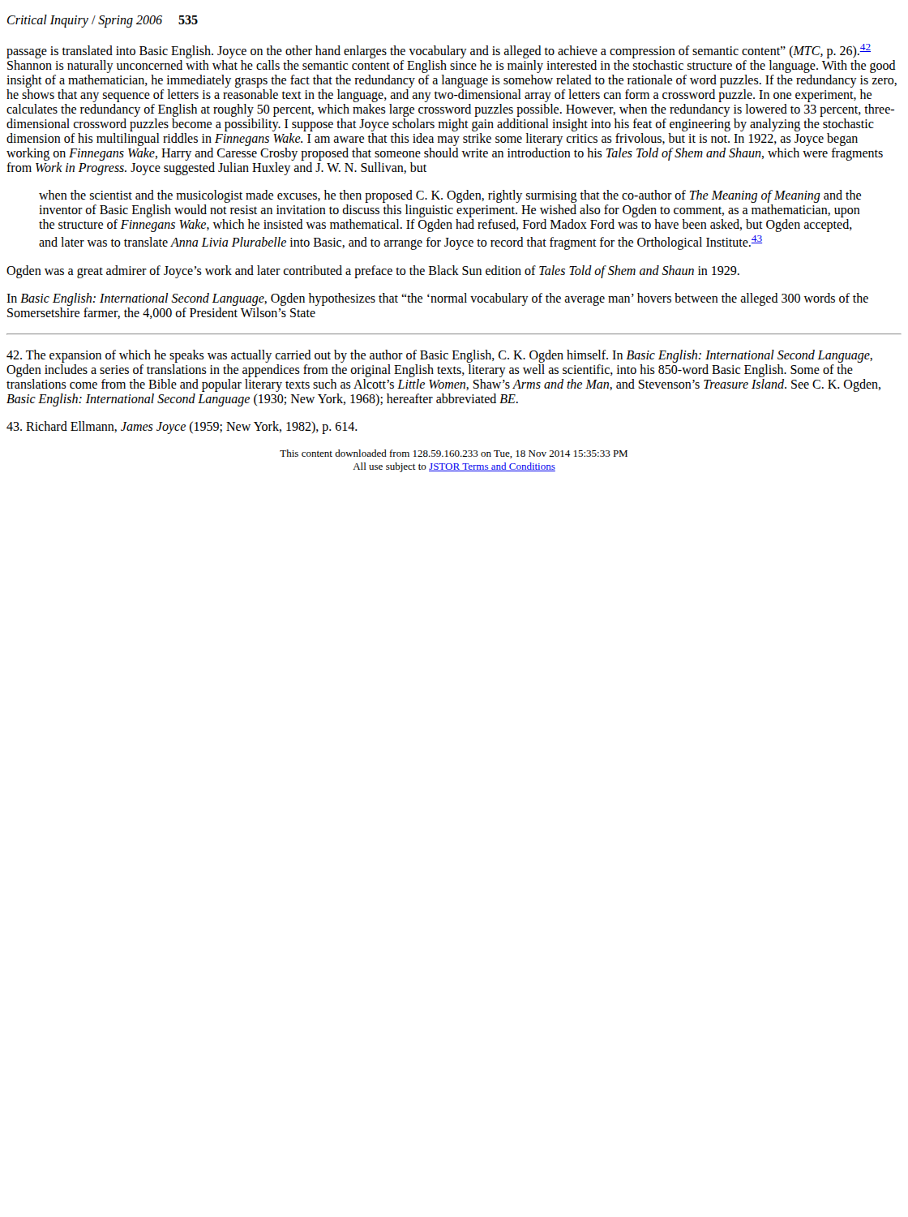Critical Inquiry / Spring 2006 535
passage is translated into Basic English. Joyce on the other hand enlarges the vocabulary and is alleged to achieve a compression of semantic content” (MTC, p. 26).42 Shannon is naturally unconcerned with what he calls the semantic content of English since he is mainly interested in the stochastic structure of the language. With the good insight of a mathematician, he immediately grasps the fact that the redundancy of a language is somehow related to the rationale of word puzzles. If the redundancy is zero, he shows that any sequence of letters is a reasonable text in the language, and any two-dimensional array of letters can form a crossword puzzle. In one experiment, he calculates the redundancy of English at roughly 50 percent, which makes large crossword puzzles possible. However, when the redundancy is lowered to 33 percent, three-dimensional crossword puzzles become a possibility. I suppose that Joyce scholars might gain additional insight into his feat of engineering by analyzing the stochastic dimension of his multilingual riddles in Finnegans Wake. I am aware that this idea may strike some literary critics as frivolous, but it is not. In 1922, as Joyce began working on Finnegans Wake, Harry and Caresse Crosby proposed that someone should write an introduction to his Tales Told of Shem and Shaun, which were fragments from Work in Progress. Joyce suggested Julian Huxley and J. W. N. Sullivan, but
when the scientist and the musicologist made excuses, he then proposed C. K. Ogden, rightly surmising that the co-author of The Meaning of Meaning and the inventor of Basic English would not resist an invitation to discuss this linguistic experiment. He wished also for Ogden to comment, as a mathematician, upon the structure of Finnegans Wake, which he insisted was mathematical. If Ogden had refused, Ford Madox Ford was to have been asked, but Ogden accepted, and later was to translate Anna Livia Plurabelle into Basic, and to arrange for Joyce to record that fragment for the Orthological Institute.43
Ogden was a great admirer of Joyce’s work and later contributed a preface to the Black Sun edition of Tales Told of Shem and Shaun in 1929.
In Basic English: International Second Language, Ogden hypothesizes that “the ‘normal vocabulary of the average man’ hovers between the alleged 300 words of the Somersetshire farmer, the 4,000 of President Wilson’s State
42. The expansion of which he speaks was actually carried out by the author of Basic English, C. K. Ogden himself. In Basic English: International Second Language, Ogden includes a series of translations in the appendices from the original English texts, literary as well as scientific, into his 850-word Basic English. Some of the translations come from the Bible and popular literary texts such as Alcott’s Little Women, Shaw’s Arms and the Man, and Stevenson’s Treasure Island. See C. K. Ogden, Basic English: International Second Language (1930; New York, 1968); hereafter abbreviated BE.
43. Richard Ellmann, James Joyce (1959; New York, 1982), p. 614.
This content downloaded from 128.59.160.233 on Tue, 18 Nov 2014 15:35:33 PM
All use subject to JSTOR Terms and Conditions